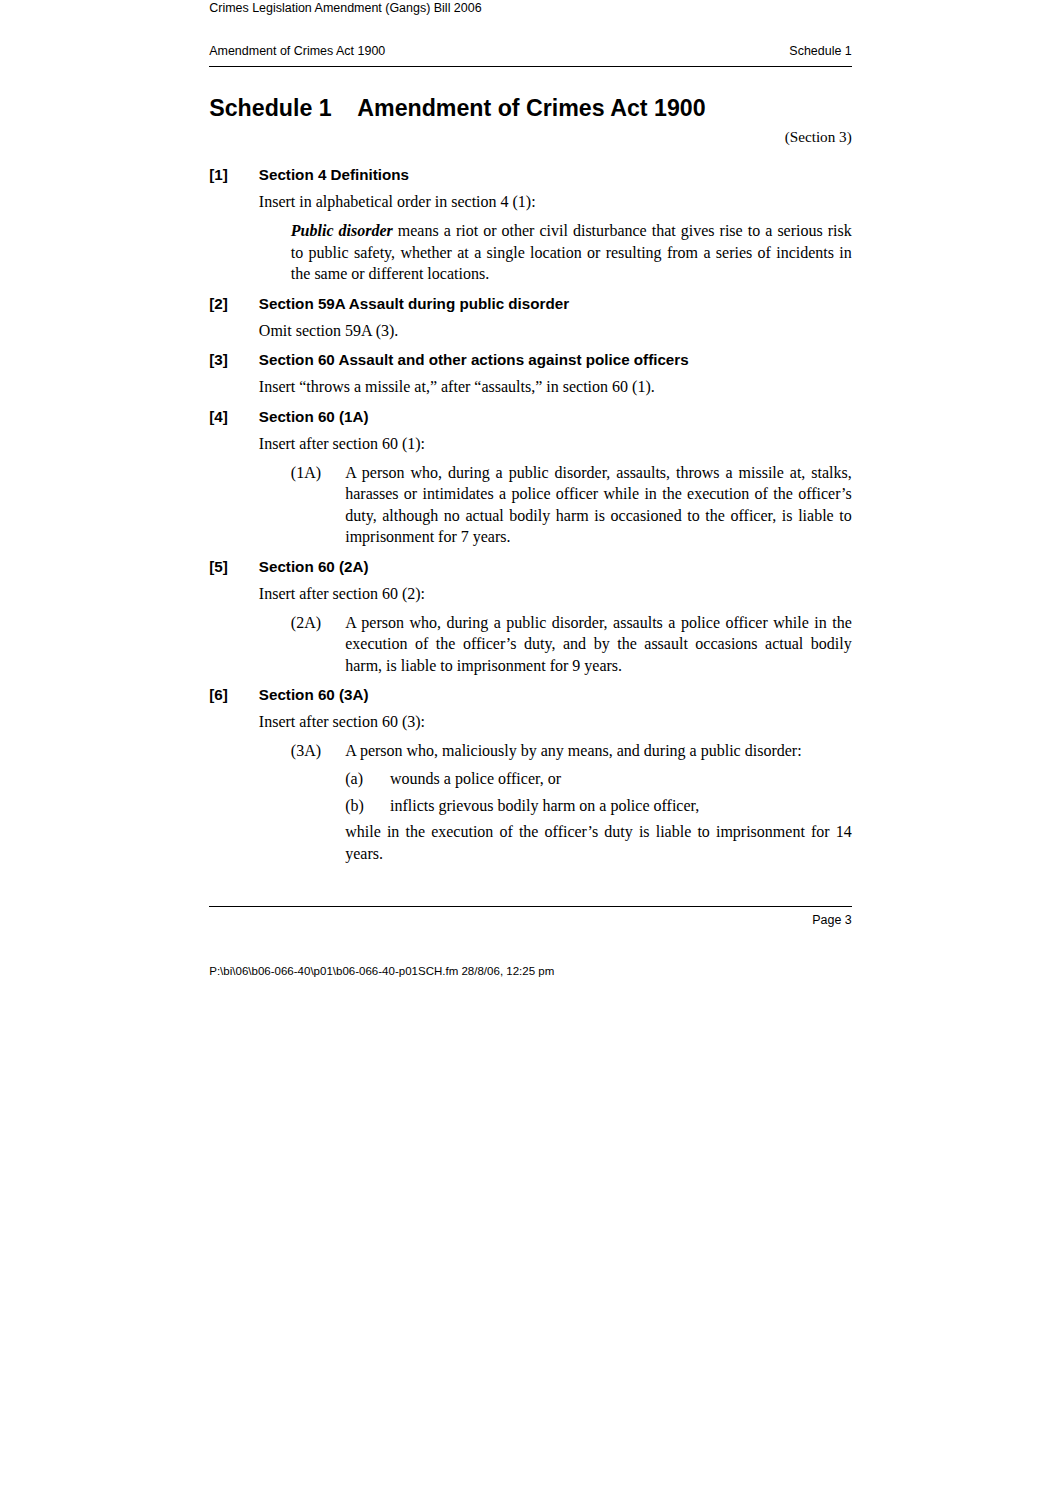Crimes Legislation Amendment (Gangs) Bill 2006
Amendment of Crimes Act 1900 Schedule 1
Schedule 1 Amendment of Crimes Act 1900
(Section 3)
[1] Section 4 Definitions
Insert in alphabetical order in section 4 (1):
Public disorder means a riot or other civil disturbance that gives rise to a serious risk to public safety, whether at a single location or resulting from a series of incidents in the same or different locations.
[2] Section 59A Assault during public disorder
Omit section 59A (3).
[3] Section 60 Assault and other actions against police officers
Insert “throws a missile at,” after “assaults,” in section 60 (1).
[4] Section 60 (1A)
Insert after section 60 (1):
(1A) A person who, during a public disorder, assaults, throws a missile at, stalks, harasses or intimidates a police officer while in the execution of the officer’s duty, although no actual bodily harm is occasioned to the officer, is liable to imprisonment for 7 years.
[5] Section 60 (2A)
Insert after section 60 (2):
(2A) A person who, during a public disorder, assaults a police officer while in the execution of the officer’s duty, and by the assault occasions actual bodily harm, is liable to imprisonment for 9 years.
[6] Section 60 (3A)
Insert after section 60 (3):
(3A) A person who, maliciously by any means, and during a public disorder:
(a) wounds a police officer, or
(b) inflicts grievous bodily harm on a police officer,
while in the execution of the officer’s duty is liable to imprisonment for 14 years.
Page 3
P:\bi\06\b06-066-40\p01\b06-066-40-p01SCH.fm 28/8/06, 12:25 pm